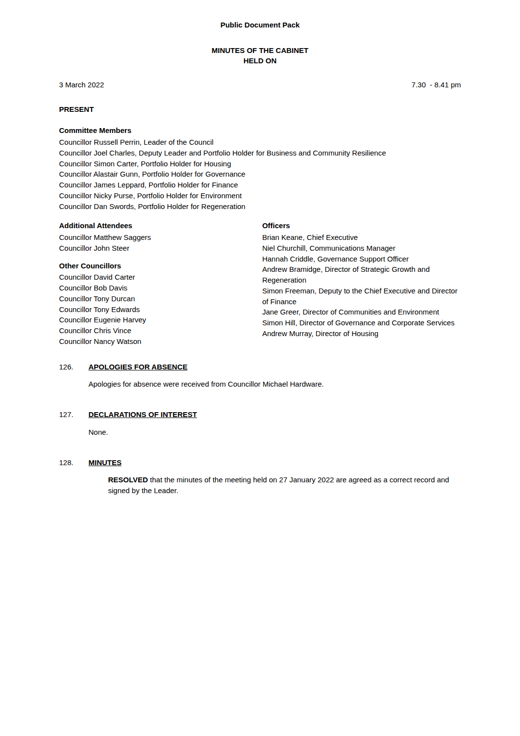Public Document Pack
MINUTES OF THE CABINET
HELD ON
3 March 2022 7.30 - 8.41 pm
PRESENT
Committee Members
Councillor Russell Perrin, Leader of the Council
Councillor Joel Charles, Deputy Leader and Portfolio Holder for Business and Community Resilience
Councillor Simon Carter, Portfolio Holder for Housing
Councillor Alastair Gunn, Portfolio Holder for Governance
Councillor James Leppard, Portfolio Holder for Finance
Councillor Nicky Purse, Portfolio Holder for Environment
Councillor Dan Swords, Portfolio Holder for Regeneration
Additional Attendees
Councillor Matthew Saggers
Councillor John Steer
Other Councillors
Councillor David Carter
Councillor Bob Davis
Councillor Tony Durcan
Councillor Tony Edwards
Councillor Eugenie Harvey
Councillor Chris Vince
Councillor Nancy Watson
Officers
Brian Keane, Chief Executive
Niel Churchill, Communications Manager
Hannah Criddle, Governance Support Officer
Andrew Bramidge, Director of Strategic Growth and Regeneration
Simon Freeman, Deputy to the Chief Executive and Director of Finance
Jane Greer, Director of Communities and Environment
Simon Hill, Director of Governance and Corporate Services
Andrew Murray, Director of Housing
126.
APOLOGIES FOR ABSENCE
Apologies for absence were received from Councillor Michael Hardware.
127.
DECLARATIONS OF INTEREST
None.
128.
MINUTES
RESOLVED that the minutes of the meeting held on 27 January 2022 are agreed as a correct record and signed by the Leader.